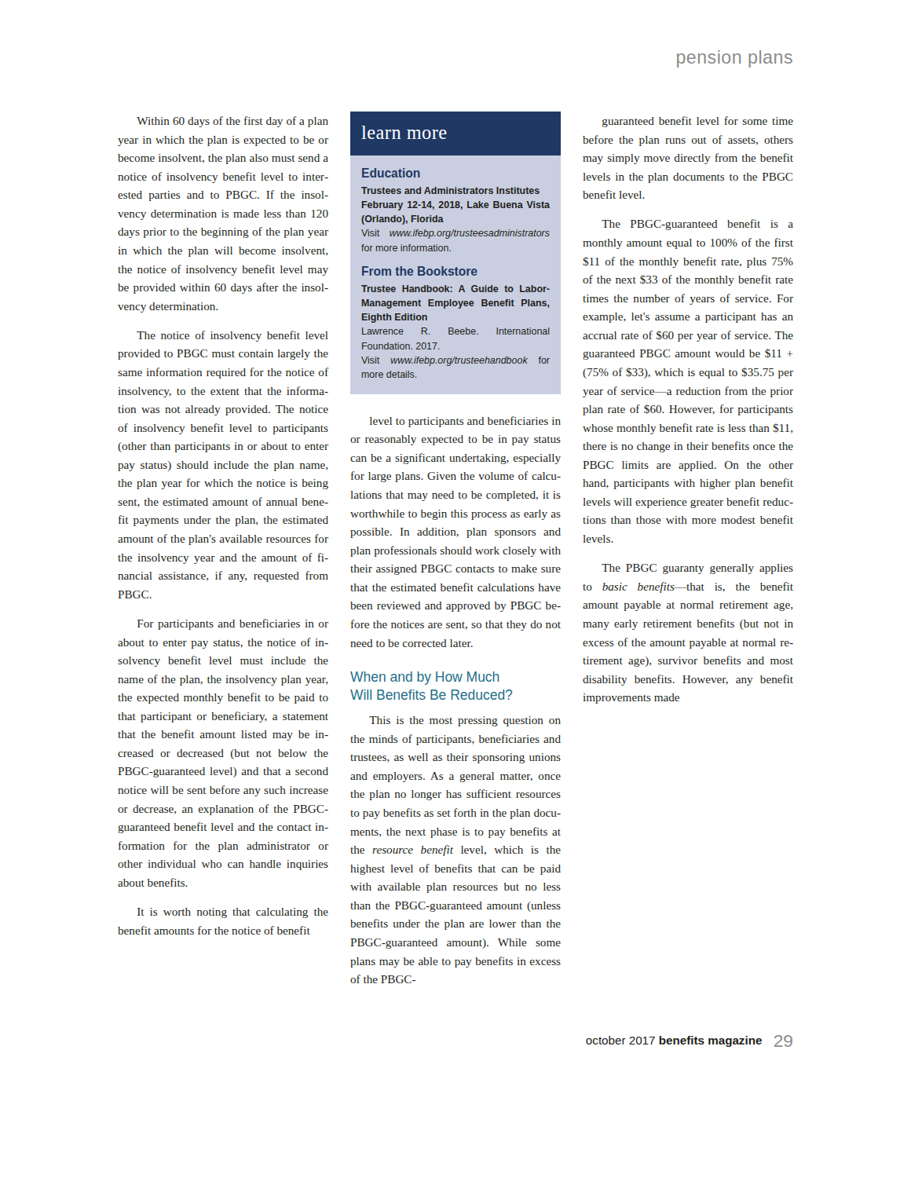pension plans
Within 60 days of the first day of a plan year in which the plan is expected to be or become insolvent, the plan also must send a notice of insolvency benefit level to interested parties and to PBGC. If the insolvency determination is made less than 120 days prior to the beginning of the plan year in which the plan will become insolvent, the notice of insolvency benefit level may be provided within 60 days after the insolvency determination.
The notice of insolvency benefit level provided to PBGC must contain largely the same information required for the notice of insolvency, to the extent that the information was not already provided. The notice of insolvency benefit level to participants (other than participants in or about to enter pay status) should include the plan name, the plan year for which the notice is being sent, the estimated amount of annual benefit payments under the plan, the estimated amount of the plan's available resources for the insolvency year and the amount of financial assistance, if any, requested from PBGC.
For participants and beneficiaries in or about to enter pay status, the notice of insolvency benefit level must include the name of the plan, the insolvency plan year, the expected monthly benefit to be paid to that participant or beneficiary, a statement that the benefit amount listed may be increased or decreased (but not below the PBGC-guaranteed level) and that a second notice will be sent before any such increase or decrease, an explanation of the PBGC-guaranteed benefit level and the contact information for the plan administrator or other individual who can handle inquiries about benefits.
It is worth noting that calculating the benefit amounts for the notice of benefit
learn more
Education
Trustees and Administrators Institutes
February 12-14, 2018, Lake Buena Vista (Orlando), Florida
Visit www.ifebp.org/trusteesadministrators for more information.
From the Bookstore
Trustee Handbook: A Guide to Labor-Management Employee Benefit Plans, Eighth Edition
Lawrence R. Beebe. International Foundation. 2017.
Visit www.ifebp.org/trusteehandbook for more details.
level to participants and beneficiaries in or reasonably expected to be in pay status can be a significant undertaking, especially for large plans. Given the volume of calculations that may need to be completed, it is worthwhile to begin this process as early as possible. In addition, plan sponsors and plan professionals should work closely with their assigned PBGC contacts to make sure that the estimated benefit calculations have been reviewed and approved by PBGC before the notices are sent, so that they do not need to be corrected later.
When and by How Much
Will Benefits Be Reduced?
This is the most pressing question on the minds of participants, beneficiaries and trustees, as well as their sponsoring unions and employers. As a general matter, once the plan no longer has sufficient resources to pay benefits as set forth in the plan documents, the next phase is to pay benefits at the resource benefit level, which is the highest level of benefits that can be paid with available plan resources but no less than the PBGC-guaranteed amount (unless benefits under the plan are lower than the PBGC-guaranteed amount). While some plans may be able to pay benefits in excess of the PBGC-
guaranteed benefit level for some time before the plan runs out of assets, others may simply move directly from the benefit levels in the plan documents to the PBGC benefit level.
The PBGC-guaranteed benefit is a monthly amount equal to 100% of the first $11 of the monthly benefit rate, plus 75% of the next $33 of the monthly benefit rate times the number of years of service. For example, let's assume a participant has an accrual rate of $60 per year of service. The guaranteed PBGC amount would be $11 + (75% of $33), which is equal to $35.75 per year of service—a reduction from the prior plan rate of $60. However, for participants whose monthly benefit rate is less than $11, there is no change in their benefits once the PBGC limits are applied. On the other hand, participants with higher plan benefit levels will experience greater benefit reductions than those with more modest benefit levels.
The PBGC guaranty generally applies to basic benefits—that is, the benefit amount payable at normal retirement age, many early retirement benefits (but not in excess of the amount payable at normal retirement age), survivor benefits and most disability benefits. However, any benefit improvements made
october 2017 benefits magazine 29